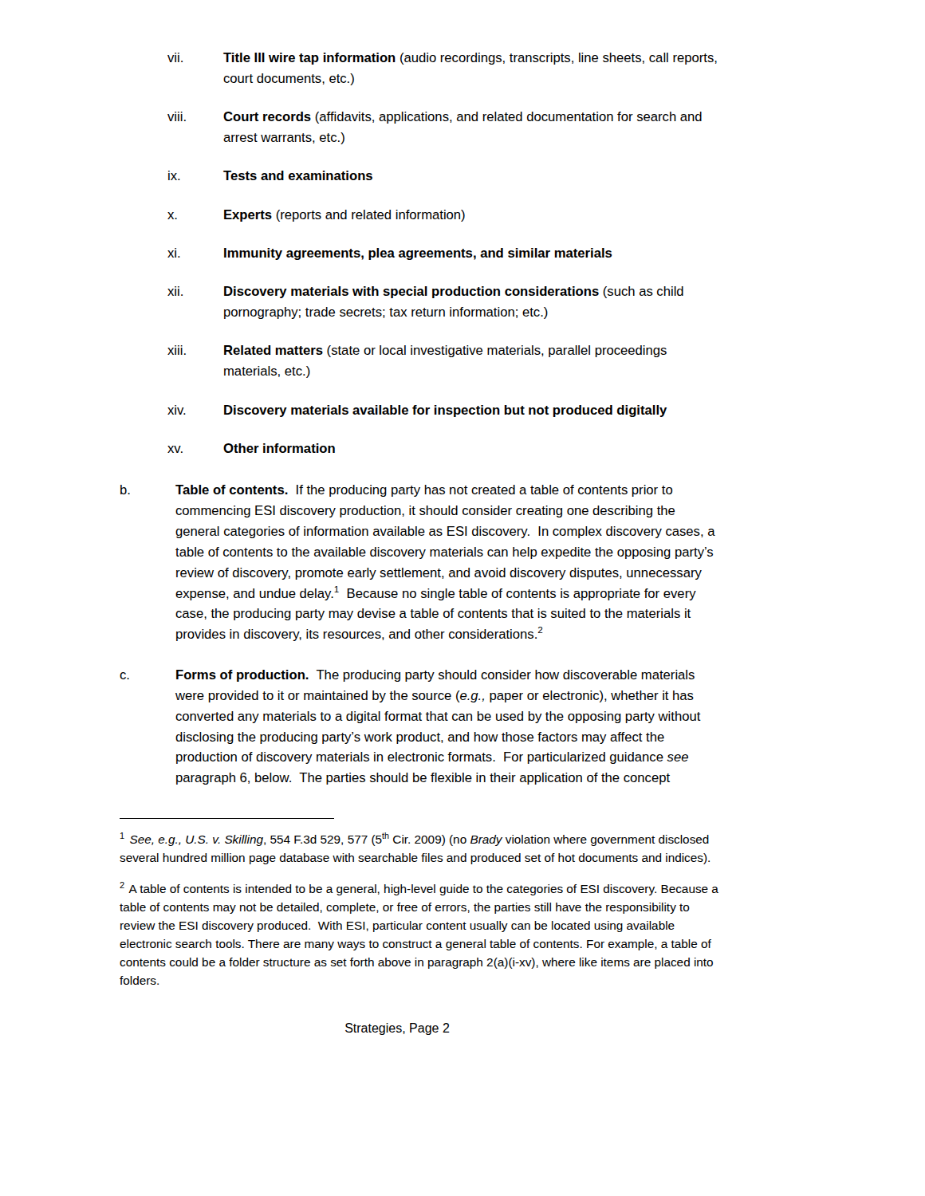vii. Title III wire tap information (audio recordings, transcripts, line sheets, call reports, court documents, etc.)
viii. Court records (affidavits, applications, and related documentation for search and arrest warrants, etc.)
ix. Tests and examinations
x. Experts (reports and related information)
xi. Immunity agreements, plea agreements, and similar materials
xii. Discovery materials with special production considerations (such as child pornography; trade secrets; tax return information; etc.)
xiii. Related matters (state or local investigative materials, parallel proceedings materials, etc.)
xiv. Discovery materials available for inspection but not produced digitally
xv. Other information
b. Table of contents. If the producing party has not created a table of contents prior to commencing ESI discovery production, it should consider creating one describing the general categories of information available as ESI discovery. In complex discovery cases, a table of contents to the available discovery materials can help expedite the opposing party’s review of discovery, promote early settlement, and avoid discovery disputes, unnecessary expense, and undue delay.1 Because no single table of contents is appropriate for every case, the producing party may devise a table of contents that is suited to the materials it provides in discovery, its resources, and other considerations.2
c. Forms of production. The producing party should consider how discoverable materials were provided to it or maintained by the source (e.g., paper or electronic), whether it has converted any materials to a digital format that can be used by the opposing party without disclosing the producing party’s work product, and how those factors may affect the production of discovery materials in electronic formats. For particularized guidance see paragraph 6, below. The parties should be flexible in their application of the concept
1 See, e.g., U.S. v. Skilling, 554 F.3d 529, 577 (5th Cir. 2009) (no Brady violation where government disclosed several hundred million page database with searchable files and produced set of hot documents and indices).
2 A table of contents is intended to be a general, high-level guide to the categories of ESI discovery. Because a table of contents may not be detailed, complete, or free of errors, the parties still have the responsibility to review the ESI discovery produced. With ESI, particular content usually can be located using available electronic search tools. There are many ways to construct a general table of contents. For example, a table of contents could be a folder structure as set forth above in paragraph 2(a)(i-xv), where like items are placed into folders.
Strategies, Page 2